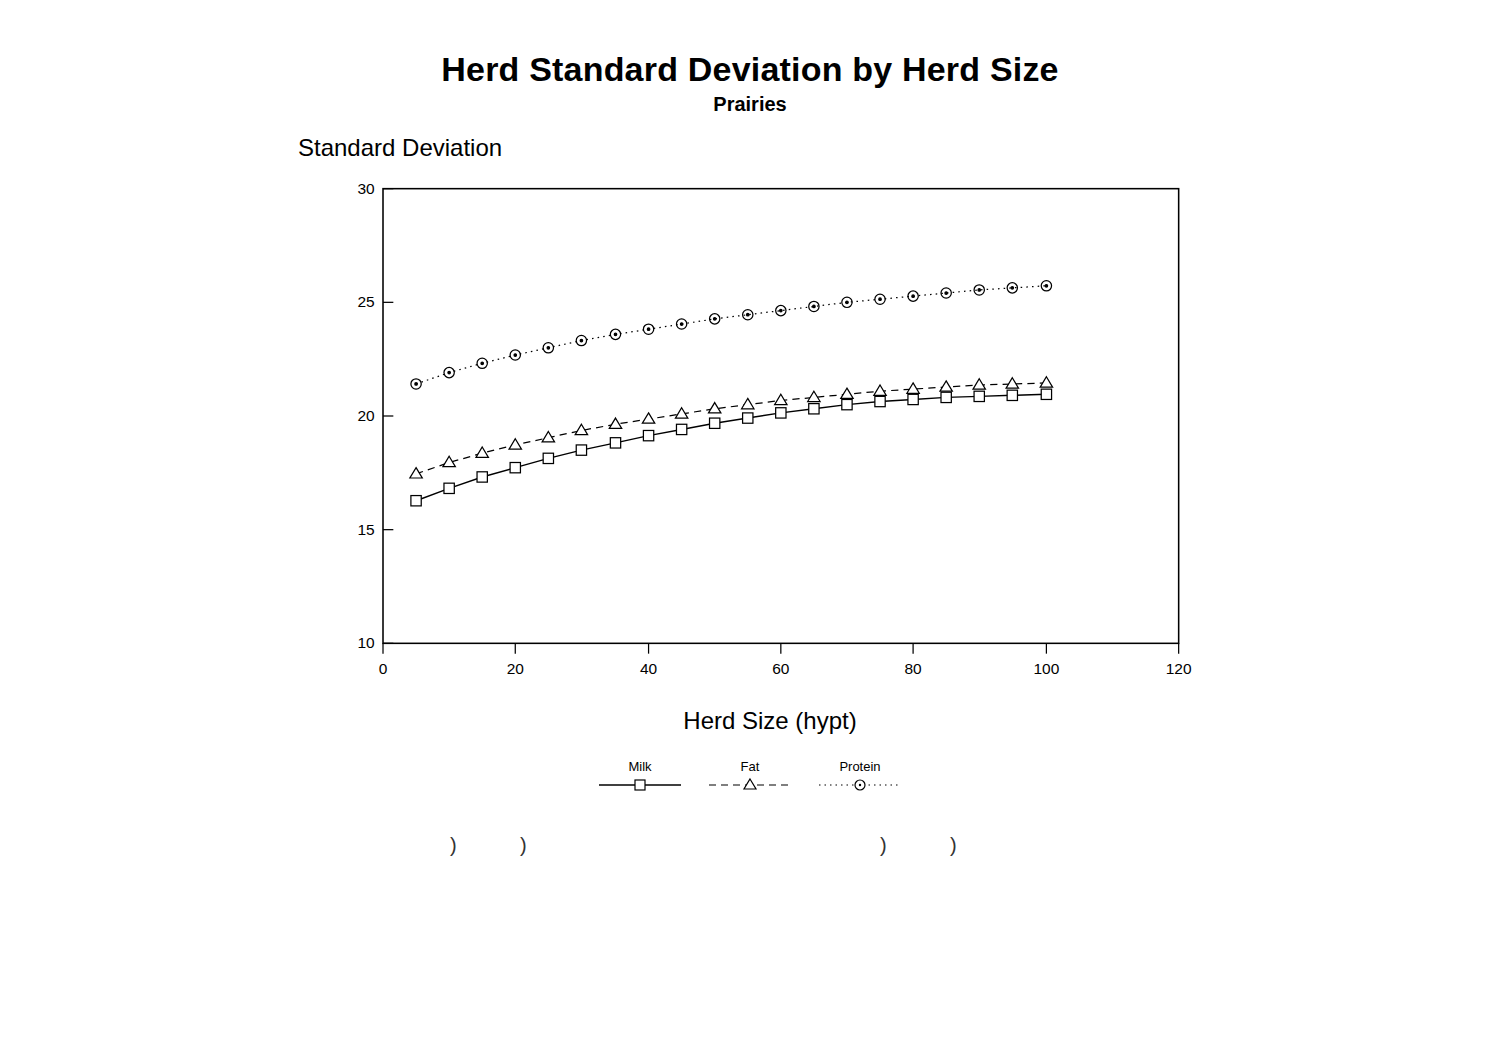Herd Standard Deviation by Herd Size
Prairies
Standard Deviation
30 25 20 15 10 0 20 40 60 80 100 120
Herd Size (hypt)
| Milk | Fat | Protein |
) ) ) )